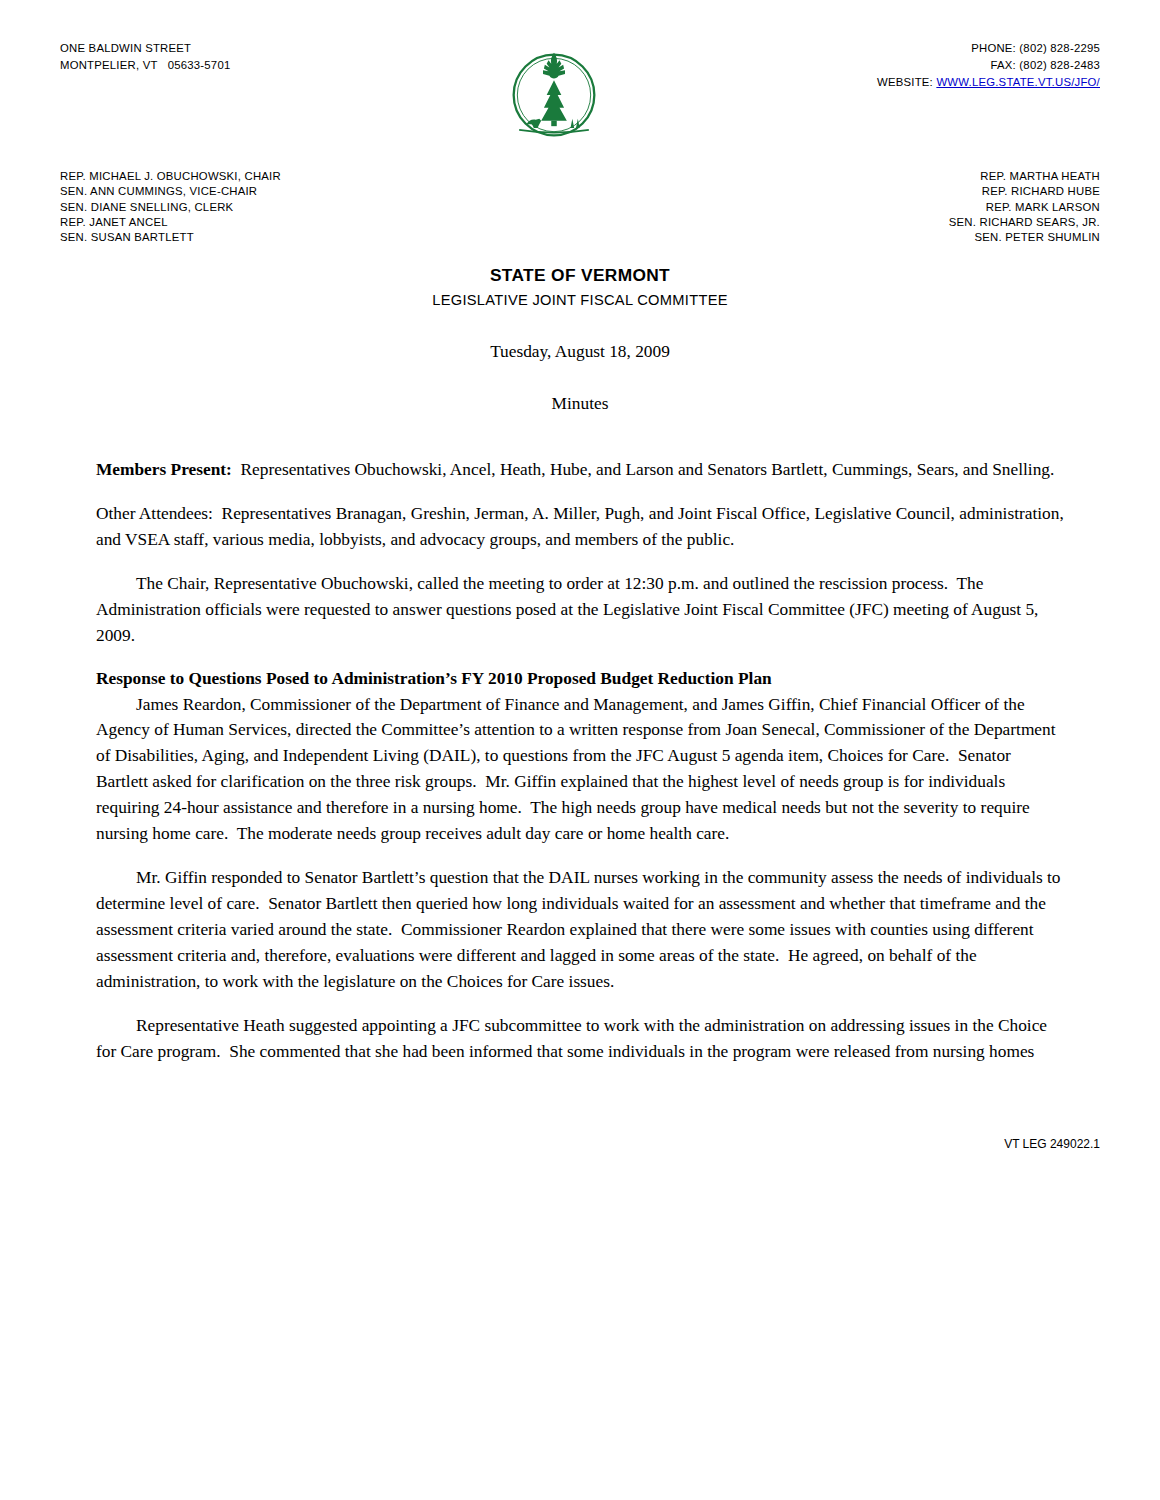ONE BALDWIN STREET
MONTPELIER, VT 05633-5701
PHONE: (802) 828-2295
FAX: (802) 828-2483
WEBSITE: WWW.LEG.STATE.VT.US/JFO/
REP. MICHAEL J. OBUCHOWSKI, CHAIR
SEN. ANN CUMMINGS, VICE-CHAIR
SEN. DIANE SNELLING, CLERK
REP. JANET ANCEL
SEN. SUSAN BARTLETT
REP. MARTHA HEATH
REP. RICHARD HUBE
REP. MARK LARSON
SEN. RICHARD SEARS, JR.
SEN. PETER SHUMLIN
STATE OF VERMONT
LEGISLATIVE JOINT FISCAL COMMITTEE
Tuesday, August 18, 2009
Minutes
Members Present: Representatives Obuchowski, Ancel, Heath, Hube, and Larson and Senators Bartlett, Cummings, Sears, and Snelling.
Other Attendees: Representatives Branagan, Greshin, Jerman, A. Miller, Pugh, and Joint Fiscal Office, Legislative Council, administration, and VSEA staff, various media, lobbyists, and advocacy groups, and members of the public.
The Chair, Representative Obuchowski, called the meeting to order at 12:30 p.m. and outlined the rescission process. The Administration officials were requested to answer questions posed at the Legislative Joint Fiscal Committee (JFC) meeting of August 5, 2009.
Response to Questions Posed to Administration’s FY 2010 Proposed Budget Reduction Plan
James Reardon, Commissioner of the Department of Finance and Management, and James Giffin, Chief Financial Officer of the Agency of Human Services, directed the Committee’s attention to a written response from Joan Senecal, Commissioner of the Department of Disabilities, Aging, and Independent Living (DAIL), to questions from the JFC August 5 agenda item, Choices for Care. Senator Bartlett asked for clarification on the three risk groups. Mr. Giffin explained that the highest level of needs group is for individuals requiring 24-hour assistance and therefore in a nursing home. The high needs group have medical needs but not the severity to require nursing home care. The moderate needs group receives adult day care or home health care.
Mr. Giffin responded to Senator Bartlett’s question that the DAIL nurses working in the community assess the needs of individuals to determine level of care. Senator Bartlett then queried how long individuals waited for an assessment and whether that timeframe and the assessment criteria varied around the state. Commissioner Reardon explained that there were some issues with counties using different assessment criteria and, therefore, evaluations were different and lagged in some areas of the state. He agreed, on behalf of the administration, to work with the legislature on the Choices for Care issues.
Representative Heath suggested appointing a JFC subcommittee to work with the administration on addressing issues in the Choice for Care program. She commented that she had been informed that some individuals in the program were released from nursing homes
VT LEG 249022.1